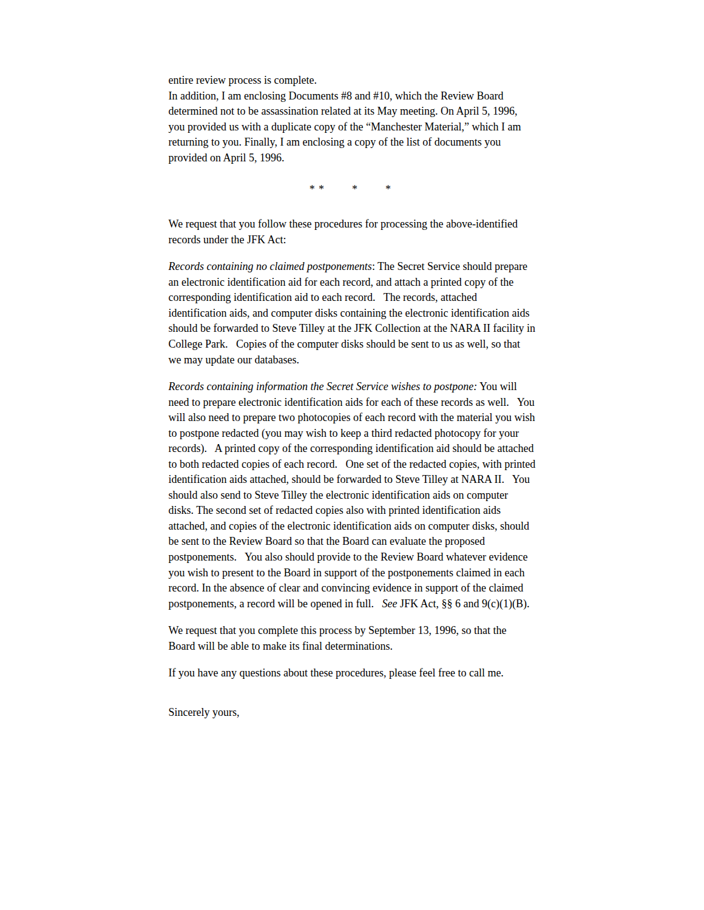entire review process is complete.
In addition, I am enclosing Documents #8 and #10, which the Review Board determined not to be assassination related at its May meeting. On April 5, 1996, you provided us with a duplicate copy of the “Manchester Material,” which I am returning to you. Finally, I am enclosing a copy of the list of documents you provided on April 5, 1996.
****
We request that you follow these procedures for processing the above-identified records under the JFK Act:
Records containing no claimed postponements: The Secret Service should prepare an electronic identification aid for each record, and attach a printed copy of the corresponding identification aid to each record. The records, attached identification aids, and computer disks containing the electronic identification aids should be forwarded to Steve Tilley at the JFK Collection at the NARA II facility in College Park. Copies of the computer disks should be sent to us as well, so that we may update our databases.
Records containing information the Secret Service wishes to postpone: You will need to prepare electronic identification aids for each of these records as well. You will also need to prepare two photocopies of each record with the material you wish to postpone redacted (you may wish to keep a third redacted photocopy for your records). A printed copy of the corresponding identification aid should be attached to both redacted copies of each record. One set of the redacted copies, with printed identification aids attached, should be forwarded to Steve Tilley at NARA II. You should also send to Steve Tilley the electronic identification aids on computer disks. The second set of redacted copies also with printed identification aids attached, and copies of the electronic identification aids on computer disks, should be sent to the Review Board so that the Board can evaluate the proposed postponements. You also should provide to the Review Board whatever evidence you wish to present to the Board in support of the postponements claimed in each record. In the absence of clear and convincing evidence in support of the claimed postponements, a record will be opened in full. See JFK Act, §§ 6 and 9(c)(1)(B).
We request that you complete this process by September 13, 1996, so that the Board will be able to make its final determinations.
If you have any questions about these procedures, please feel free to call me.
Sincerely yours,